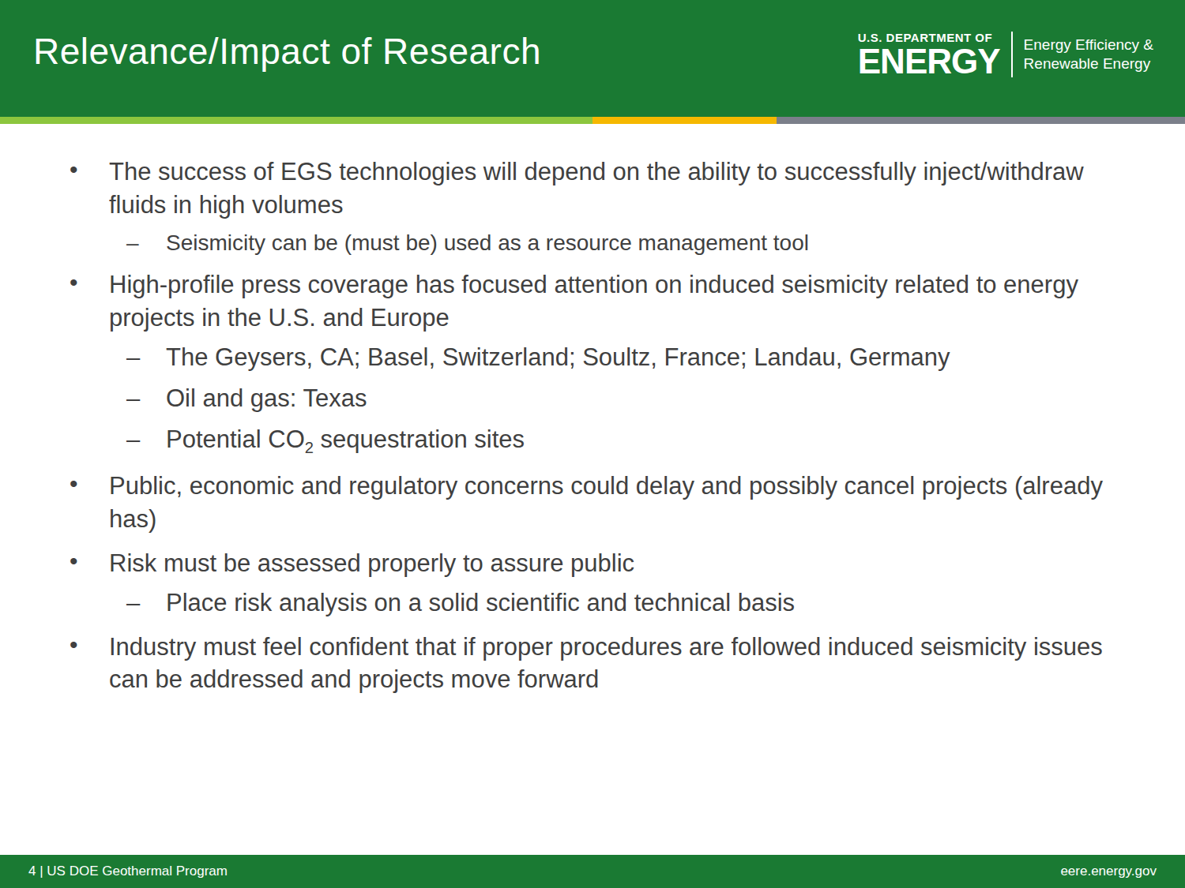Relevance/Impact of Research
U.S. DEPARTMENT OF
ENERGY
Energy Efficiency &
Renewable Energy
The success of EGS technologies will depend on the ability to successfully inject/withdraw fluids in high volumes
Seismicity can be (must be) used as a resource management tool
High-profile press coverage has focused attention on induced seismicity related to energy projects in the U.S. and Europe
The Geysers, CA; Basel, Switzerland; Soultz, France; Landau, Germany
Oil and gas: Texas
Potential CO2 sequestration sites
Public, economic and regulatory concerns could delay and possibly cancel projects (already has)
Risk must be assessed properly to assure public
Place risk analysis on a solid scientific and technical basis
Industry must feel confident that if proper procedures are followed induced seismicity issues can be addressed and projects move forward
4 | US DOE Geothermal Program
eere.energy.gov